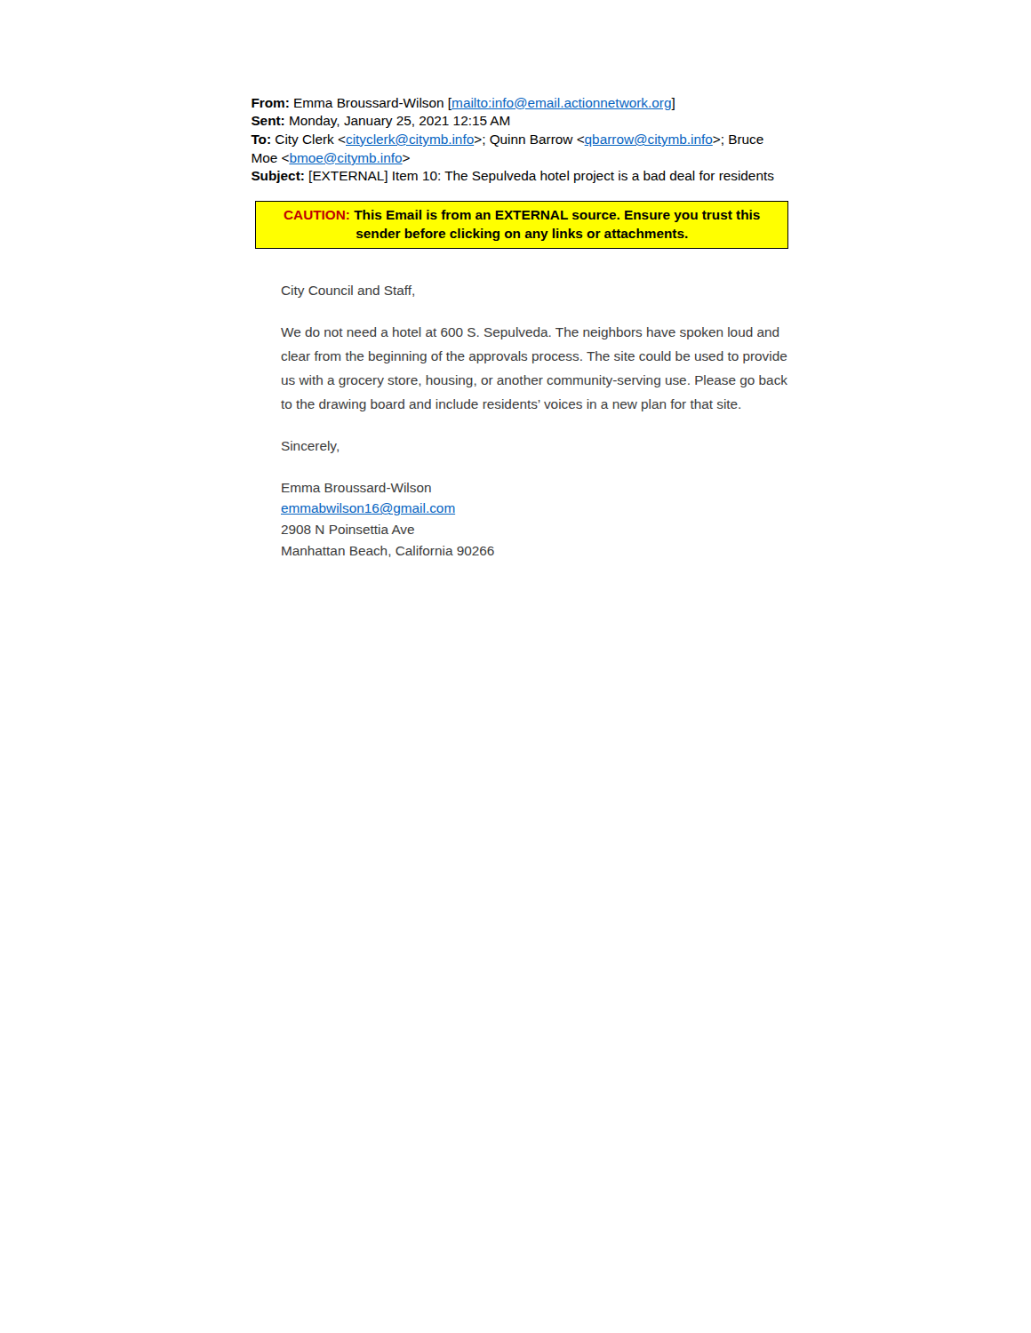From: Emma Broussard-Wilson [mailto:info@email.actionnetwork.org]
Sent: Monday, January 25, 2021 12:15 AM
To: City Clerk <cityclerk@citymb.info>; Quinn Barrow <qbarrow@citymb.info>; Bruce Moe <bmoe@citymb.info>
Subject: [EXTERNAL] Item 10: The Sepulveda hotel project is a bad deal for residents
CAUTION: This Email is from an EXTERNAL source. Ensure you trust this sender before clicking on any links or attachments.
City Council and Staff,
We do not need a hotel at 600 S. Sepulveda. The neighbors have spoken loud and clear from the beginning of the approvals process. The site could be used to provide us with a grocery store, housing, or another community-serving use. Please go back to the drawing board and include residents’ voices in a new plan for that site.
Sincerely,
Emma Broussard-Wilson
emmabwilson16@gmail.com
2908 N Poinsettia Ave
Manhattan Beach, California 90266